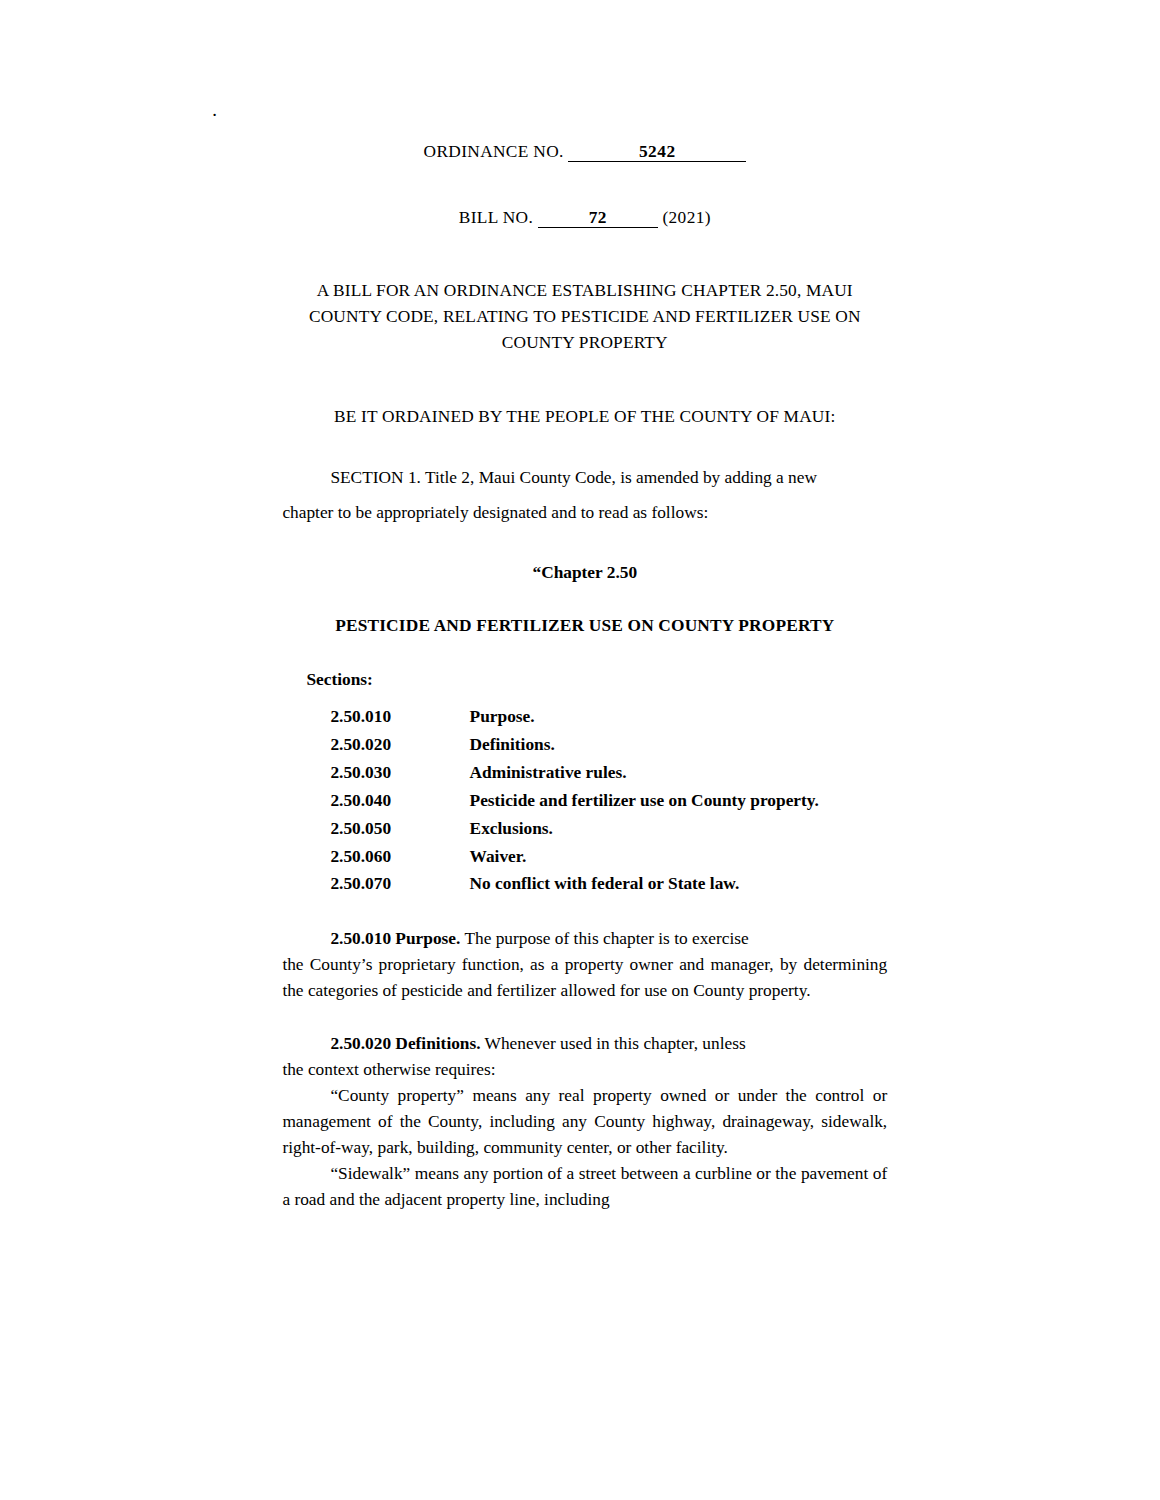.
ORDINANCE NO. 5242
BILL NO. 72 (2021)
A Bill for an Ordinance Establishing Chapter 2.50, Maui County Code, Relating to Pesticide and Fertilizer Use on County Property
BE IT ORDAINED BY THE PEOPLE OF THE COUNTY OF MAUI:
SECTION 1. Title 2, Maui County Code, is amended by adding a new
chapter to be appropriately designated and to read as follows:
“Chapter 2.50
PESTICIDE AND FERTILIZER USE ON COUNTY PROPERTY
Sections:
| 2.50.010 | Purpose. |
| 2.50.020 | Definitions. |
| 2.50.030 | Administrative rules. |
| 2.50.040 | Pesticide and fertilizer use on County property. |
| 2.50.050 | Exclusions. |
| 2.50.060 | Waiver. |
| 2.50.070 | No conflict with federal or State law. |
2.50.010 Purpose. The purpose of this chapter is to exercise
the County’s proprietary function, as a property owner and manager, by determining the categories of pesticide and fertilizer allowed for use on County property.
2.50.020 Definitions. Whenever used in this chapter, unless
the context otherwise requires:
“County property” means any real property owned or under the control or management of the County, including any County highway, drainageway, sidewalk, right-of-way, park, building, community center, or other facility.
“Sidewalk” means any portion of a street between a curbline or the pavement of a road and the adjacent property line, including